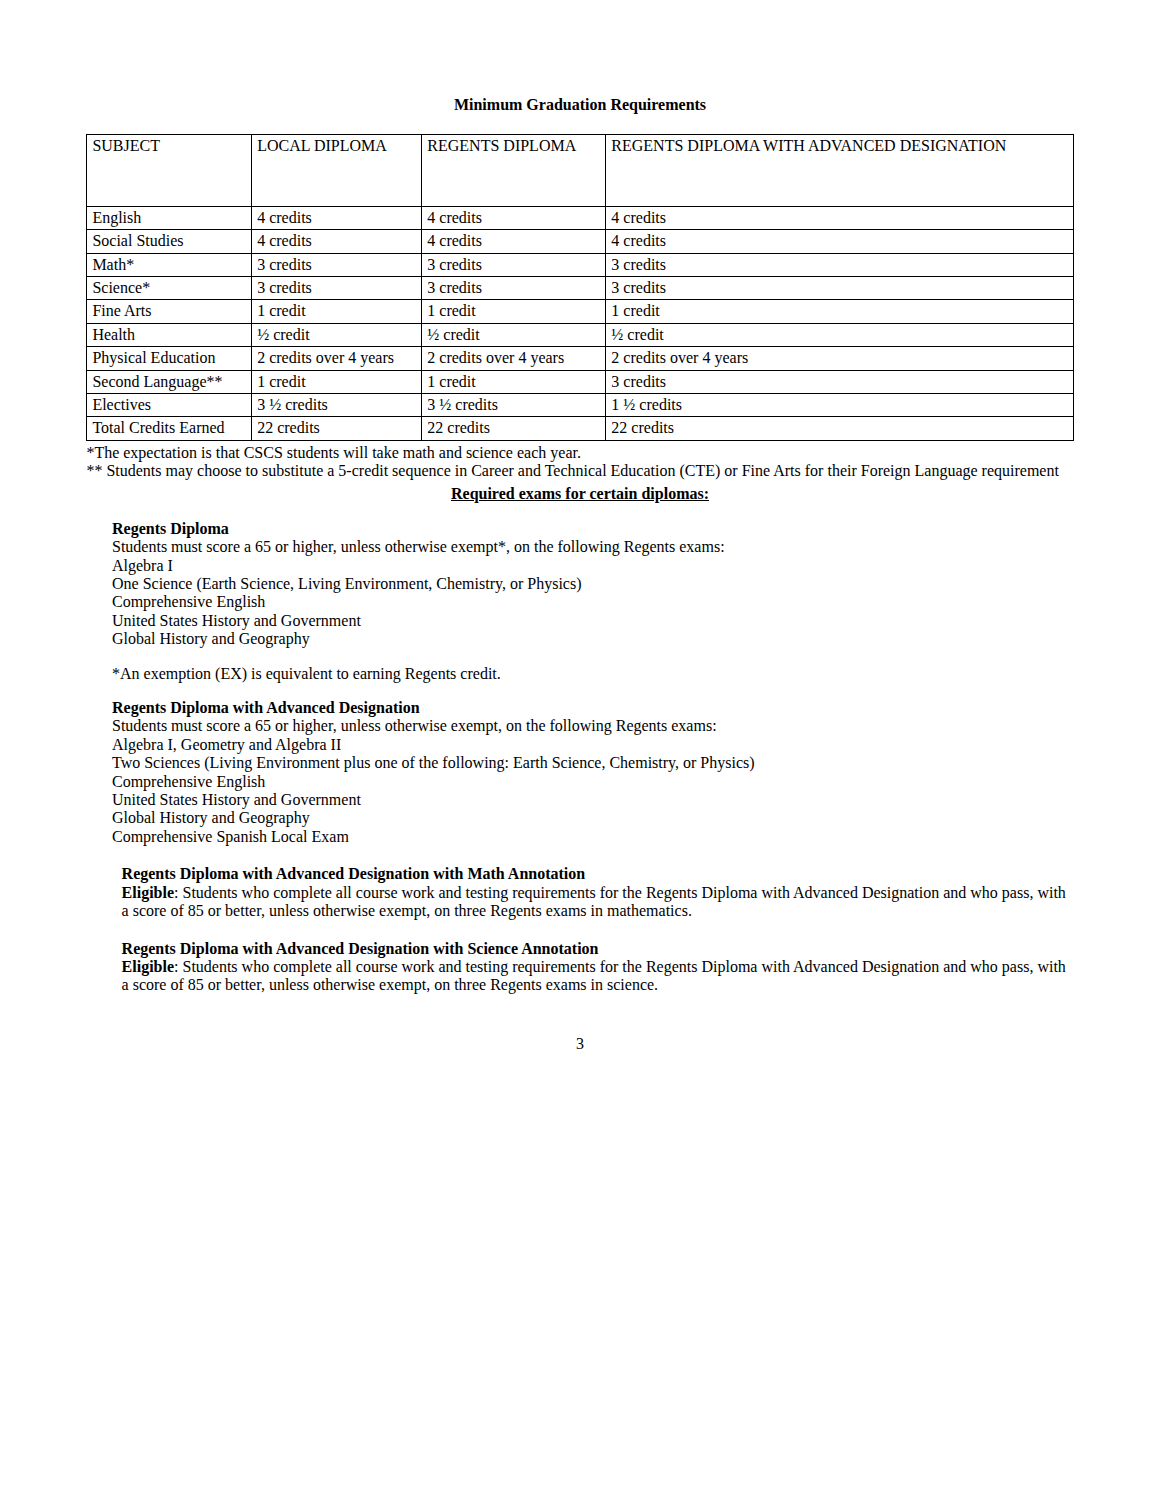Minimum Graduation Requirements
| SUBJECT | LOCAL DIPLOMA | REGENTS DIPLOMA | REGENTS DIPLOMA WITH ADVANCED DESIGNATION |
| --- | --- | --- | --- |
| English | 4 credits | 4 credits | 4 credits |
| Social Studies | 4 credits | 4 credits | 4 credits |
| Math* | 3 credits | 3 credits | 3 credits |
| Science* | 3 credits | 3 credits | 3 credits |
| Fine Arts | 1 credit | 1 credit | 1 credit |
| Health | ½ credit | ½ credit | ½ credit |
| Physical Education | 2 credits over 4 years | 2 credits over 4 years | 2 credits over 4 years |
| Second Language** | 1 credit | 1 credit | 3 credits |
| Electives | 3 ½ credits | 3 ½ credits | 1 ½ credits |
| Total Credits Earned | 22 credits | 22 credits | 22 credits |
*The expectation is that CSCS students will take math and science each year.
** Students may choose to substitute a 5-credit sequence in Career and Technical Education (CTE) or Fine Arts for their Foreign Language requirement
Required exams for certain diplomas:
Regents Diploma
Students must score a 65 or higher, unless otherwise exempt*, on the following Regents exams:
Algebra I
One Science (Earth Science, Living Environment, Chemistry, or Physics)
Comprehensive English
United States History and Government
Global History and Geography
*An exemption (EX) is equivalent to earning Regents credit.
Regents Diploma with Advanced Designation
Students must score a 65 or higher, unless otherwise exempt, on the following Regents exams:
Algebra I, Geometry and Algebra II
Two Sciences (Living Environment plus one of the following: Earth Science, Chemistry, or Physics)
Comprehensive English
United States History and Government
Global History and Geography
Comprehensive Spanish Local Exam
Regents Diploma with Advanced Designation with Math Annotation
Eligible: Students who complete all course work and testing requirements for the Regents Diploma with Advanced Designation and who pass, with a score of 85 or better, unless otherwise exempt, on three Regents exams in mathematics.
Regents Diploma with Advanced Designation with Science Annotation
Eligible: Students who complete all course work and testing requirements for the Regents Diploma with Advanced Designation and who pass, with a score of 85 or better, unless otherwise exempt, on three Regents exams in science.
3